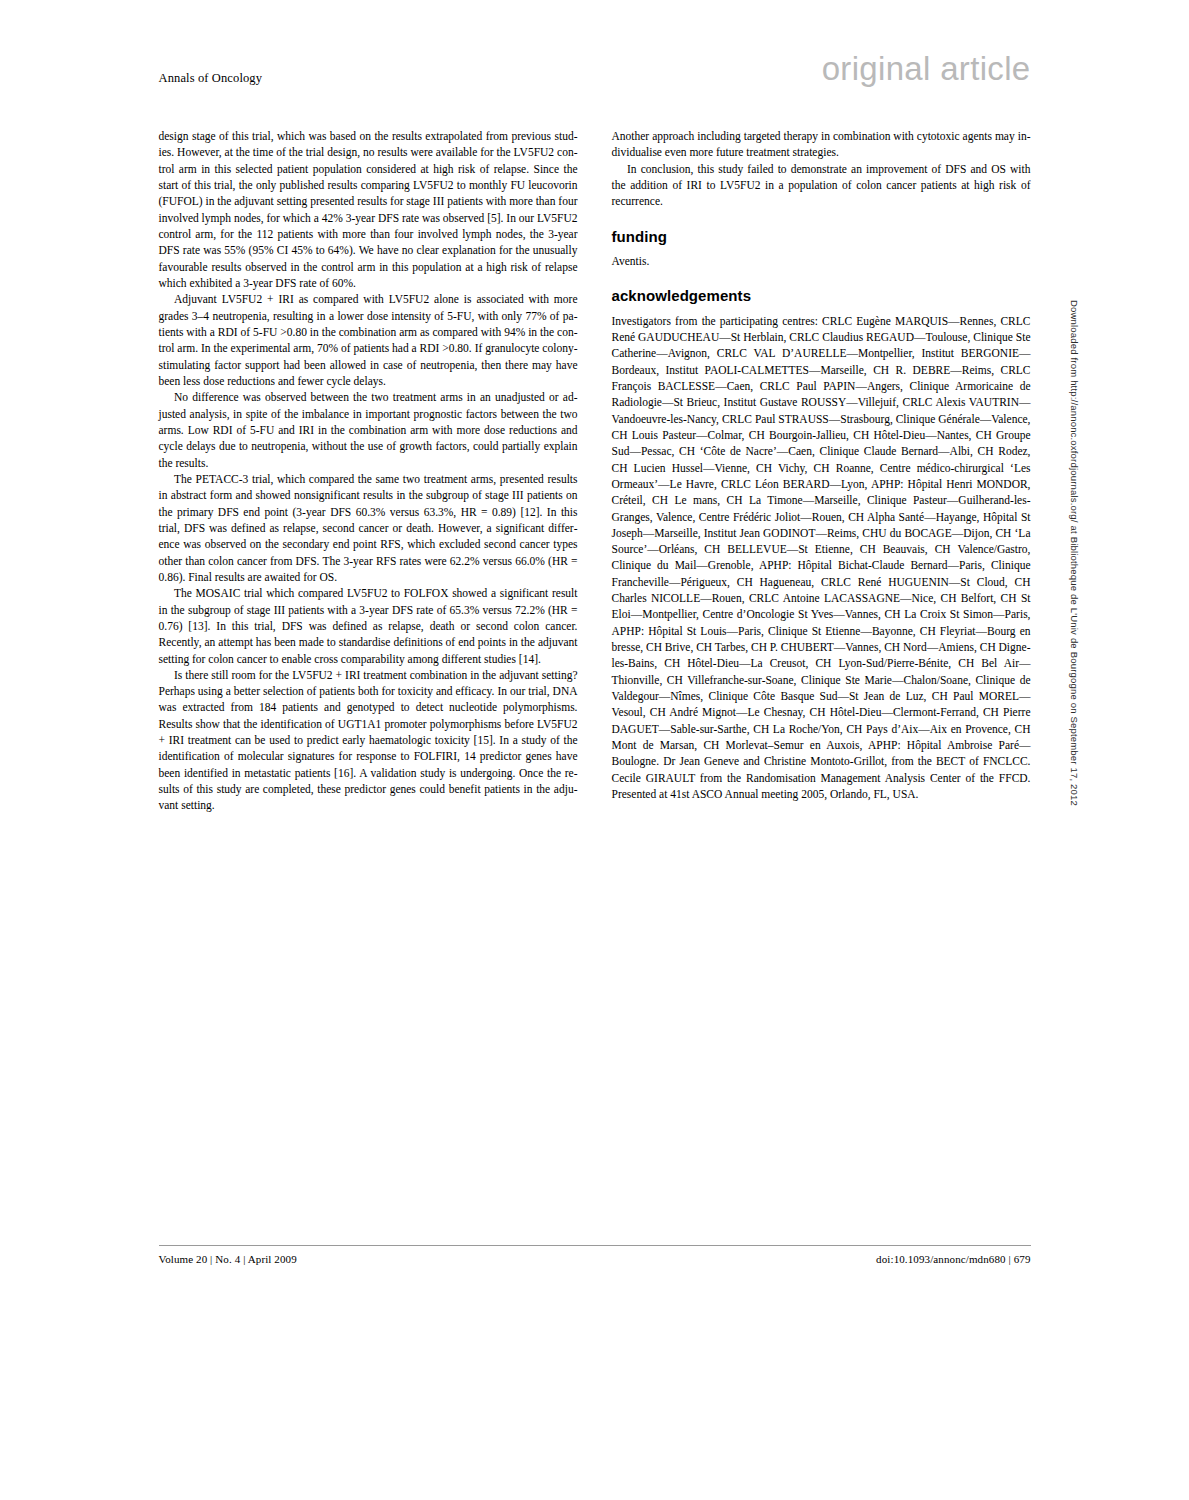Annals of Oncology
original article
design stage of this trial, which was based on the results extrapolated from previous studies. However, at the time of the trial design, no results were available for the LV5FU2 control arm in this selected patient population considered at high risk of relapse. Since the start of this trial, the only published results comparing LV5FU2 to monthly FU leucovorin (FUFOL) in the adjuvant setting presented results for stage III patients with more than four involved lymph nodes, for which a 42% 3-year DFS rate was observed [5]. In our LV5FU2 control arm, for the 112 patients with more than four involved lymph nodes, the 3-year DFS rate was 55% (95% CI 45% to 64%). We have no clear explanation for the unusually favourable results observed in the control arm in this population at a high risk of relapse which exhibited a 3-year DFS rate of 60%.
Adjuvant LV5FU2 + IRI as compared with LV5FU2 alone is associated with more grades 3–4 neutropenia, resulting in a lower dose intensity of 5-FU, with only 77% of patients with a RDI of 5-FU >0.80 in the combination arm as compared with 94% in the control arm. In the experimental arm, 70% of patients had a RDI >0.80. If granulocyte colony-stimulating factor support had been allowed in case of neutropenia, then there may have been less dose reductions and fewer cycle delays.
No difference was observed between the two treatment arms in an unadjusted or adjusted analysis, in spite of the imbalance in important prognostic factors between the two arms. Low RDI of 5-FU and IRI in the combination arm with more dose reductions and cycle delays due to neutropenia, without the use of growth factors, could partially explain the results.
The PETACC-3 trial, which compared the same two treatment arms, presented results in abstract form and showed nonsignificant results in the subgroup of stage III patients on the primary DFS end point (3-year DFS 60.3% versus 63.3%, HR = 0.89) [12]. In this trial, DFS was defined as relapse, second cancer or death. However, a significant difference was observed on the secondary end point RFS, which excluded second cancer types other than colon cancer from DFS. The 3-year RFS rates were 62.2% versus 66.0% (HR = 0.86). Final results are awaited for OS.
The MOSAIC trial which compared LV5FU2 to FOLFOX showed a significant result in the subgroup of stage III patients with a 3-year DFS rate of 65.3% versus 72.2% (HR = 0.76) [13]. In this trial, DFS was defined as relapse, death or second colon cancer. Recently, an attempt has been made to standardise definitions of end points in the adjuvant setting for colon cancer to enable cross comparability among different studies [14].
Is there still room for the LV5FU2 + IRI treatment combination in the adjuvant setting? Perhaps using a better selection of patients both for toxicity and efficacy. In our trial, DNA was extracted from 184 patients and genotyped to detect nucleotide polymorphisms. Results show that the identification of UGT1A1 promoter polymorphisms before LV5FU2 + IRI treatment can be used to predict early haematologic toxicity [15]. In a study of the identification of molecular signatures for response to FOLFIRI, 14 predictor genes have been identified in metastatic patients [16]. A validation study is undergoing. Once the results of this study are completed, these predictor genes could benefit patients in the adjuvant setting.
Another approach including targeted therapy in combination with cytotoxic agents may individualise even more future treatment strategies.
In conclusion, this study failed to demonstrate an improvement of DFS and OS with the addition of IRI to LV5FU2 in a population of colon cancer patients at high risk of recurrence.
funding
Aventis.
acknowledgements
Investigators from the participating centres: CRLC Eugène MARQUIS—Rennes, CRLC René GAUDUCHEAU—St Herblain, CRLC Claudius REGAUD—Toulouse, Clinique Ste Catherine—Avignon, CRLC VAL D’AURELLE—Montpellier, Institut BERGONIE—Bordeaux, Institut PAOLI-CALMETTES—Marseille, CH R. DEBRE—Reims, CRLC François BACLESSE—Caen, CRLC Paul PAPIN—Angers, Clinique Armoricaine de Radiologie—St Brieuc, Institut Gustave ROUSSY—Villejuif, CRLC Alexis VAUTRIN—Vandoeuvre-les-Nancy, CRLC Paul STRAUSS—Strasbourg, Clinique Générale—Valence, CH Louis Pasteur—Colmar, CH Bourgoin-Jallieu, CH Hôtel-Dieu—Nantes, CH Groupe Sud—Pessac, CH ‘Côte de Nacre’—Caen, Clinique Claude Bernard—Albi, CH Rodez, CH Lucien Hussel—Vienne, CH Vichy, CH Roanne, Centre médico-chirurgical ‘Les Ormeaux’—Le Havre, CRLC Léon BERARD—Lyon, APHP: Hôpital Henri MONDOR, Créteil, CH Le mans, CH La Timone—Marseille, Clinique Pasteur—Guilherand-les-Granges, Valence, Centre Frédéric Joliot—Rouen, CH Alpha Santé—Hayange, Hôpital St Joseph—Marseille, Institut Jean GODINOT—Reims, CHU du BOCAGE—Dijon, CH ‘La Source’—Orléans, CH BELLEVUE—St Etienne, CH Beauvais, CH Valence/Gastro, Clinique du Mail—Grenoble, APHP: Hôpital Bichat-Claude Bernard—Paris, Clinique Francheville—Périgueux, CH Hagueneau, CRLC René HUGUENIN—St Cloud, CH Charles NICOLLE—Rouen, CRLC Antoine LACASSAGNE—Nice, CH Belfort, CH St Eloi—Montpellier, Centre d’Oncologie St Yves—Vannes, CH La Croix St Simon—Paris, APHP: Hôpital St Louis—Paris, Clinique St Etienne—Bayonne, CH Fleyriat—Bourg en bresse, CH Brive, CH Tarbes, CH P. CHUBERT—Vannes, CH Nord—Amiens, CH Digne-les-Bains, CH Hôtel-Dieu—La Creusot, CH Lyon-Sud/Pierre-Bénite, CH Bel Air—Thionville, CH Villefranche-sur-Soane, Clinique Ste Marie—Chalon/Soane, Clinique de Valdegour—Nîmes, Clinique Côte Basque Sud—St Jean de Luz, CH Paul MOREL—Vesoul, CH André Mignot—Le Chesnay, CH Hôtel-Dieu—Clermont-Ferrand, CH Pierre DAGUET—Sable-sur-Sarthe, CH La Roche/Yon, CH Pays d’Aix—Aix en Provence, CH Mont de Marsan, CH Morlevat–Semur en Auxois, APHP: Hôpital Ambroise Paré—Boulogne. Dr Jean Geneve and Christine Montoto-Grillot, from the BECT of FNCLCC. Cecile GIRAULT from the Randomisation Management Analysis Center of the FFCD. Presented at 41st ASCO Annual meeting 2005, Orlando, FL, USA.
Downloaded from http://annonc.oxfordjournals.org/ at Bibliotheque de L'Univ de Bourgogne on September 17, 2012
Volume 20 | No. 4 | April 2009
doi:10.1093/annonc/mdn680 | 679